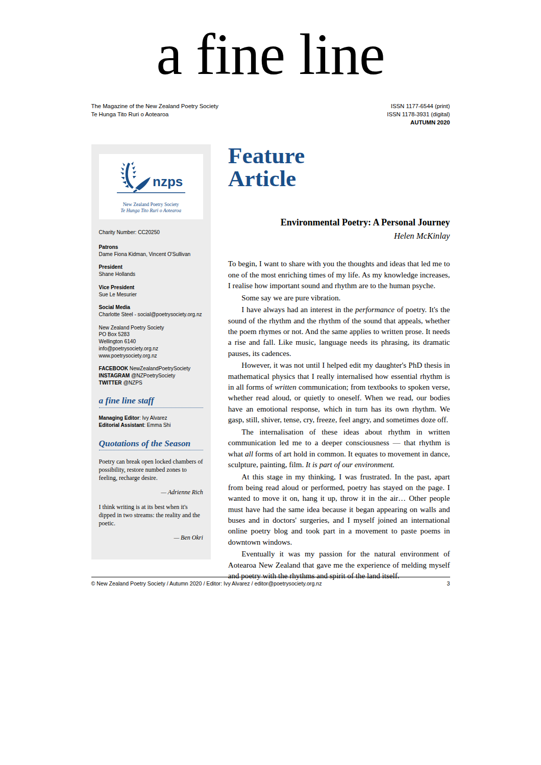a fine line
The Magazine of the New Zealand Poetry Society
Te Hunga Tito Ruri o Aotearoa
ISSN 1177-6544 (print)
ISSN 1178-3931 (digital)
AUTUMN 2020
nzps
New Zealand Poetry Society
Te Hunga Tito Ruri o Aotearoa
Charity Number: CC20250
Patrons
Dame Fiona Kidman, Vincent O'Sullivan
President
Shane Hollands
Vice President
Sue Le Mesurier
Social Media
Charlotte Steel - social@poetrysociety.org.nz
New Zealand Poetry Society
PO Box 5283
Wellington 6140
info@poetrysociety.org.nz
www.poetrysociety.org.nz
FACEBOOK NewZealandPoetrySociety
INSTAGRAM @NZPoetrySociety
TWITTER @NZPS
a fine line staff
Managing Editor: Ivy Alvarez
Editorial Assistant: Emma Shi
Quotations of the Season
Poetry can break open locked chambers of possibility, restore numbed zones to feeling, recharge desire.
— Adrienne Rich
I think writing is at its best when it's dipped in two streams: the reality and the poetic.
— Ben Okri
Feature
Article
Environmental Poetry: A Personal Journey
Helen McKinlay
To begin, I want to share with you the thoughts and ideas that led me to one of the most enriching times of my life. As my knowledge increases, I realise how important sound and rhythm are to the human psyche.
Some say we are pure vibration.
I have always had an interest in the performance of poetry. It's the sound of the rhythm and the rhythm of the sound that appeals, whether the poem rhymes or not. And the same applies to written prose. It needs a rise and fall. Like music, language needs its phrasing, its dramatic pauses, its cadences.
However, it was not until I helped edit my daughter's PhD thesis in mathematical physics that I really internalised how essential rhythm is in all forms of written communication; from textbooks to spoken verse, whether read aloud, or quietly to oneself. When we read, our bodies have an emotional response, which in turn has its own rhythm. We gasp, still, shiver, tense, cry, freeze, feel angry, and sometimes doze off.
The internalisation of these ideas about rhythm in written communication led me to a deeper consciousness — that rhythm is what all forms of art hold in common. It equates to movement in dance, sculpture, painting, film. It is part of our environment.
At this stage in my thinking, I was frustrated. In the past, apart from being read aloud or performed, poetry has stayed on the page. I wanted to move it on, hang it up, throw it in the air… Other people must have had the same idea because it began appearing on walls and buses and in doctors' surgeries, and I myself joined an international online poetry blog and took part in a movement to paste poems in downtown windows.
Eventually it was my passion for the natural environment of Aotearoa New Zealand that gave me the experience of melding myself and poetry with the rhythms and spirit of the land itself.
© New Zealand Poetry Society / Autumn 2020 / Editor: Ivy Alvarez / editor@poetrysociety.org.nz
3